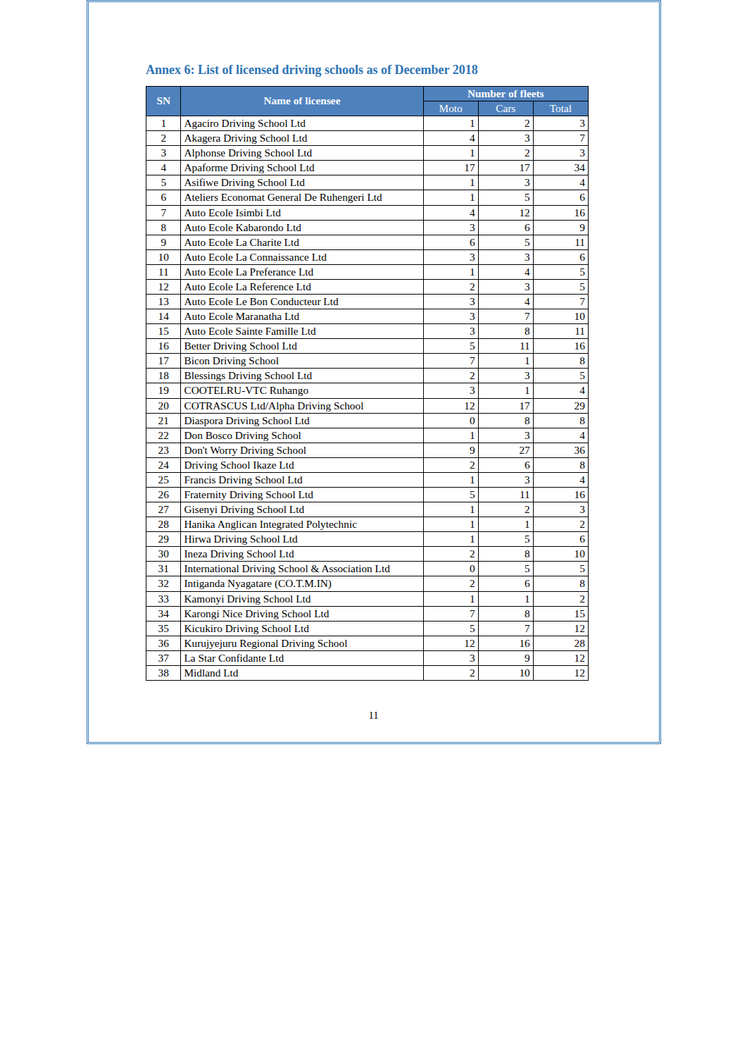Annex 6: List of licensed driving schools as of December 2018
| SN | Name of licensee | Number of fleets |
| --- | --- | --- |
| Moto | Cars | Total |
| 1 | Agaciro Driving School Ltd | 1 | 2 | 3 |
| 2 | Akagera Driving School Ltd | 4 | 3 | 7 |
| 3 | Alphonse Driving School Ltd | 1 | 2 | 3 |
| 4 | Apaforme Driving School Ltd | 17 | 17 | 34 |
| 5 | Asifiwe Driving School Ltd | 1 | 3 | 4 |
| 6 | Ateliers Economat General De Ruhengeri Ltd | 1 | 5 | 6 |
| 7 | Auto Ecole Isimbi Ltd | 4 | 12 | 16 |
| 8 | Auto Ecole Kabarondo Ltd | 3 | 6 | 9 |
| 9 | Auto Ecole La Charite Ltd | 6 | 5 | 11 |
| 10 | Auto Ecole La Connaissance Ltd | 3 | 3 | 6 |
| 11 | Auto Ecole La Preferance Ltd | 1 | 4 | 5 |
| 12 | Auto Ecole La Reference Ltd | 2 | 3 | 5 |
| 13 | Auto Ecole Le Bon Conducteur Ltd | 3 | 4 | 7 |
| 14 | Auto Ecole Maranatha Ltd | 3 | 7 | 10 |
| 15 | Auto Ecole Sainte Famille Ltd | 3 | 8 | 11 |
| 16 | Better Driving School Ltd | 5 | 11 | 16 |
| 17 | Bicon Driving School | 7 | 1 | 8 |
| 18 | Blessings Driving School Ltd | 2 | 3 | 5 |
| 19 | COOTELRU-VTC Ruhango | 3 | 1 | 4 |
| 20 | COTRASCUS Ltd/Alpha Driving School | 12 | 17 | 29 |
| 21 | Diaspora Driving School Ltd | 0 | 8 | 8 |
| 22 | Don Bosco Driving School | 1 | 3 | 4 |
| 23 | Don't Worry Driving School | 9 | 27 | 36 |
| 24 | Driving School Ikaze Ltd | 2 | 6 | 8 |
| 25 | Francis Driving School Ltd | 1 | 3 | 4 |
| 26 | Fraternity Driving School Ltd | 5 | 11 | 16 |
| 27 | Gisenyi Driving School Ltd | 1 | 2 | 3 |
| 28 | Hanika Anglican Integrated Polytechnic | 1 | 1 | 2 |
| 29 | Hirwa Driving School Ltd | 1 | 5 | 6 |
| 30 | Ineza Driving School Ltd | 2 | 8 | 10 |
| 31 | International Driving School & Association Ltd | 0 | 5 | 5 |
| 32 | Intiganda Nyagatare (CO.T.M.IN) | 2 | 6 | 8 |
| 33 | Kamonyi Driving School Ltd | 1 | 1 | 2 |
| 34 | Karongi Nice Driving School Ltd | 7 | 8 | 15 |
| 35 | Kicukiro Driving School Ltd | 5 | 7 | 12 |
| 36 | Kurujyejuru Regional Driving School | 12 | 16 | 28 |
| 37 | La Star Confidante Ltd | 3 | 9 | 12 |
| 38 | Midland Ltd | 2 | 10 | 12 |
11